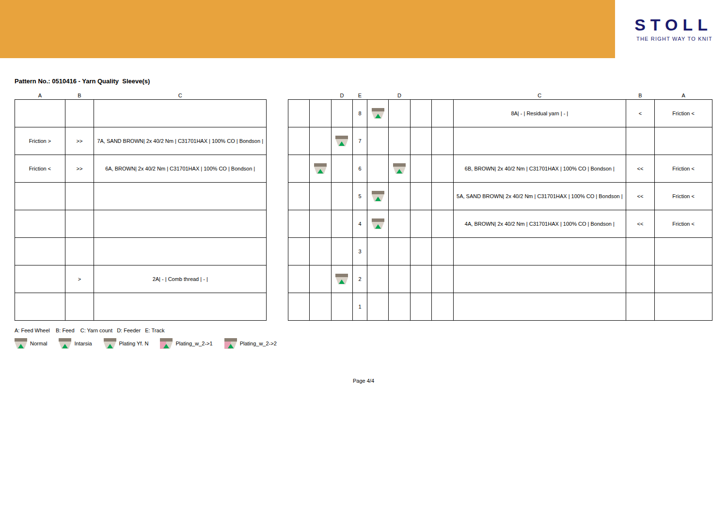STOLL
THE RIGHT WAY TO KNIT
Pattern No.: 0510416 - Yarn Quality Sleeve(s)
| A | B | C | | | | D | E | | D | | | C | B | A |
| --- | --- | --- | --- | --- | --- | --- | --- | --- | --- | --- | --- | --- | --- | --- |
| | | | | | | | 8 | | | | | 8A/ - / Residual yarn / - / | < | Friction < |
| Friction > | >> | 7A, SAND BROWN/ 2x 40/2 Nm / C31701HAX / 100% CO / Bondson / | | | | | 7 | | | | | | | |
| Friction < | >> | 6A, BROWN/ 2x 40/2 Nm / C31701HAX / 100% CO / Bondson / | | | | | 6 | | | | | 6B, BROWN/ 2x 40/2 Nm / C31701HAX / 100% CO / Bondson / | << | Friction < |
| | | | | | | | 5 | | | | | 5A, SAND BROWN/ 2x 40/2 Nm / C31701HAX / 100% CO / Bondson / | << | Friction < |
| | | | | | | | 4 | | | | | 4A, BROWN/ 2x 40/2 Nm / C31701HAX / 100% CO / Bondson / | << | Friction < |
| | | | | | | | 3 | | | | | | | |
| | > | 2A/ - / Comb thread / - / | | | | | 2 | | | | | | | |
| | | | | | | | 1 | | | | | | | |
A: Feed Wheel B: Feed C: Yarn count D: Feeder E: Track
Normal
Intarsia
Plating Yf. N
Plating_w_2->1
Plating_w_2->2
Page 4/4